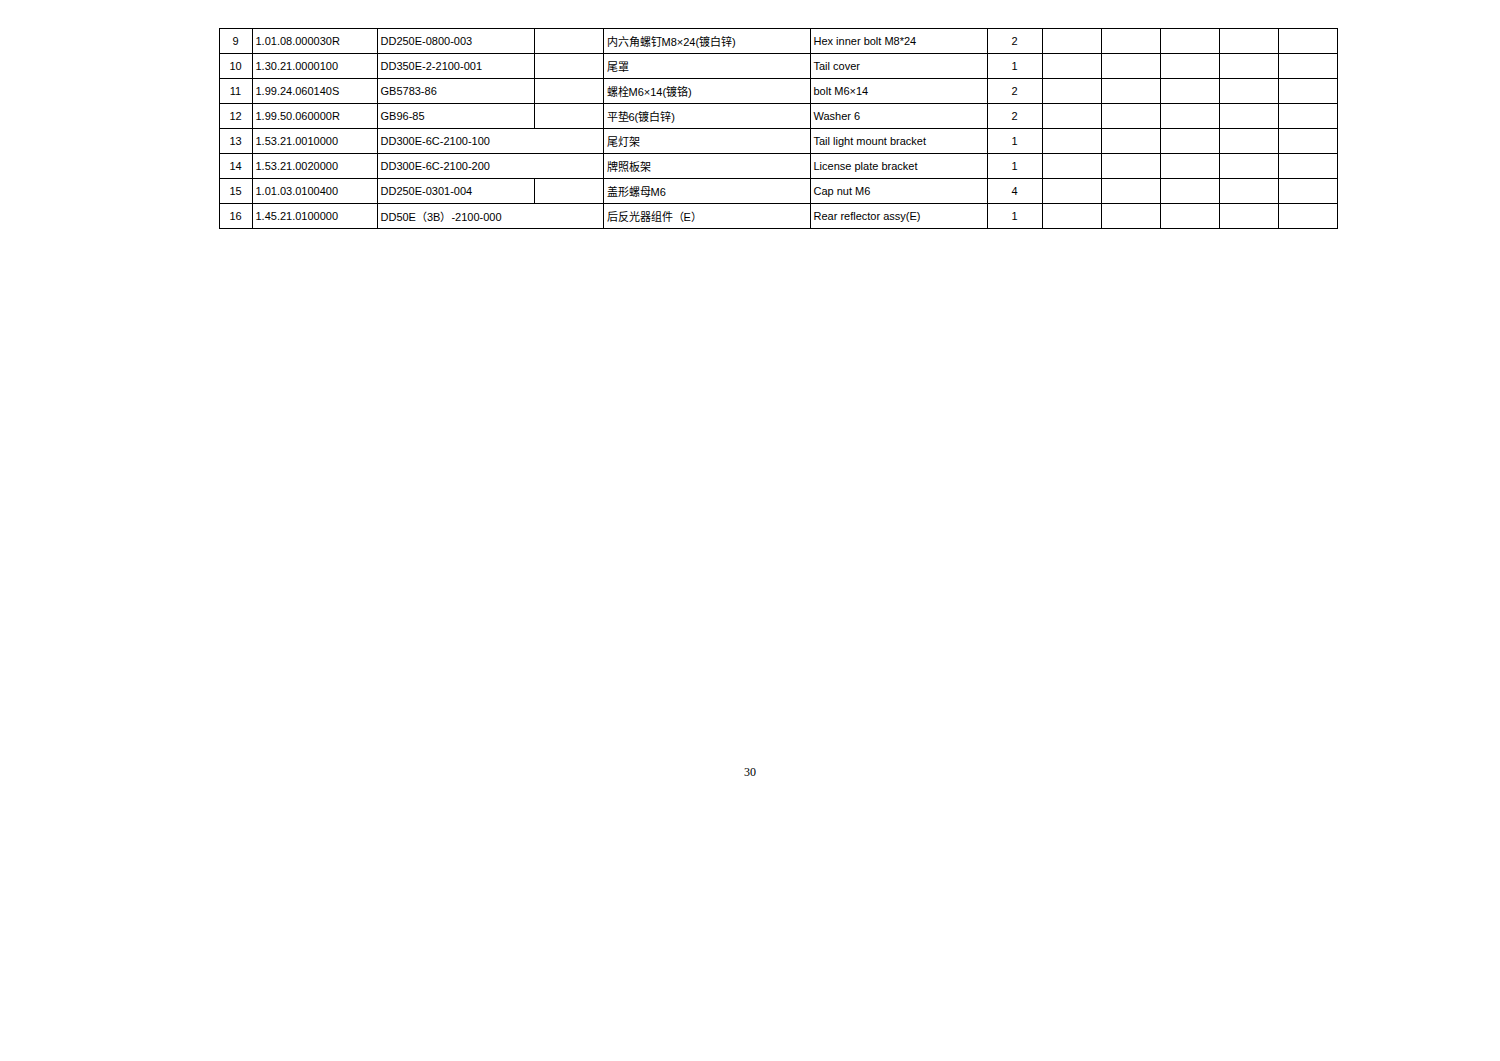| 9 | 1.01.08.000030R | DD250E-0800-003 | | 内六角螺钉M8×24(镀白锌) | Hex inner bolt M8*24 | 2 | | | | | |
| 10 | 1.30.21.0000100 | DD350E-2-2100-001 | | 尾罩 | Tail cover | 1 | | | | | |
| 11 | 1.99.24.060140S | GB5783-86 | | 螺栓M6×14(镀铬) | bolt M6×14 | 2 | | | | | |
| 12 | 1.99.50.060000R | GB96-85 | | 平垫6(镀白锌) | Washer 6 | 2 | | | | | |
| 13 | 1.53.21.0010000 | DD300E-6C-2100-100 | 尾灯架 | Tail light mount bracket | 1 | | | | | |
| 14 | 1.53.21.0020000 | DD300E-6C-2100-200 | 牌照板架 | License plate bracket | 1 | | | | | |
| 15 | 1.01.03.0100400 | DD250E-0301-004 | | 盖形螺母M6 | Cap nut M6 | 4 | | | | | |
| 16 | 1.45.21.0100000 | DD50E（3B）-2100-000 | 后反光器组件（E） | Rear reflector assy(E) | 1 | | | | | |
30